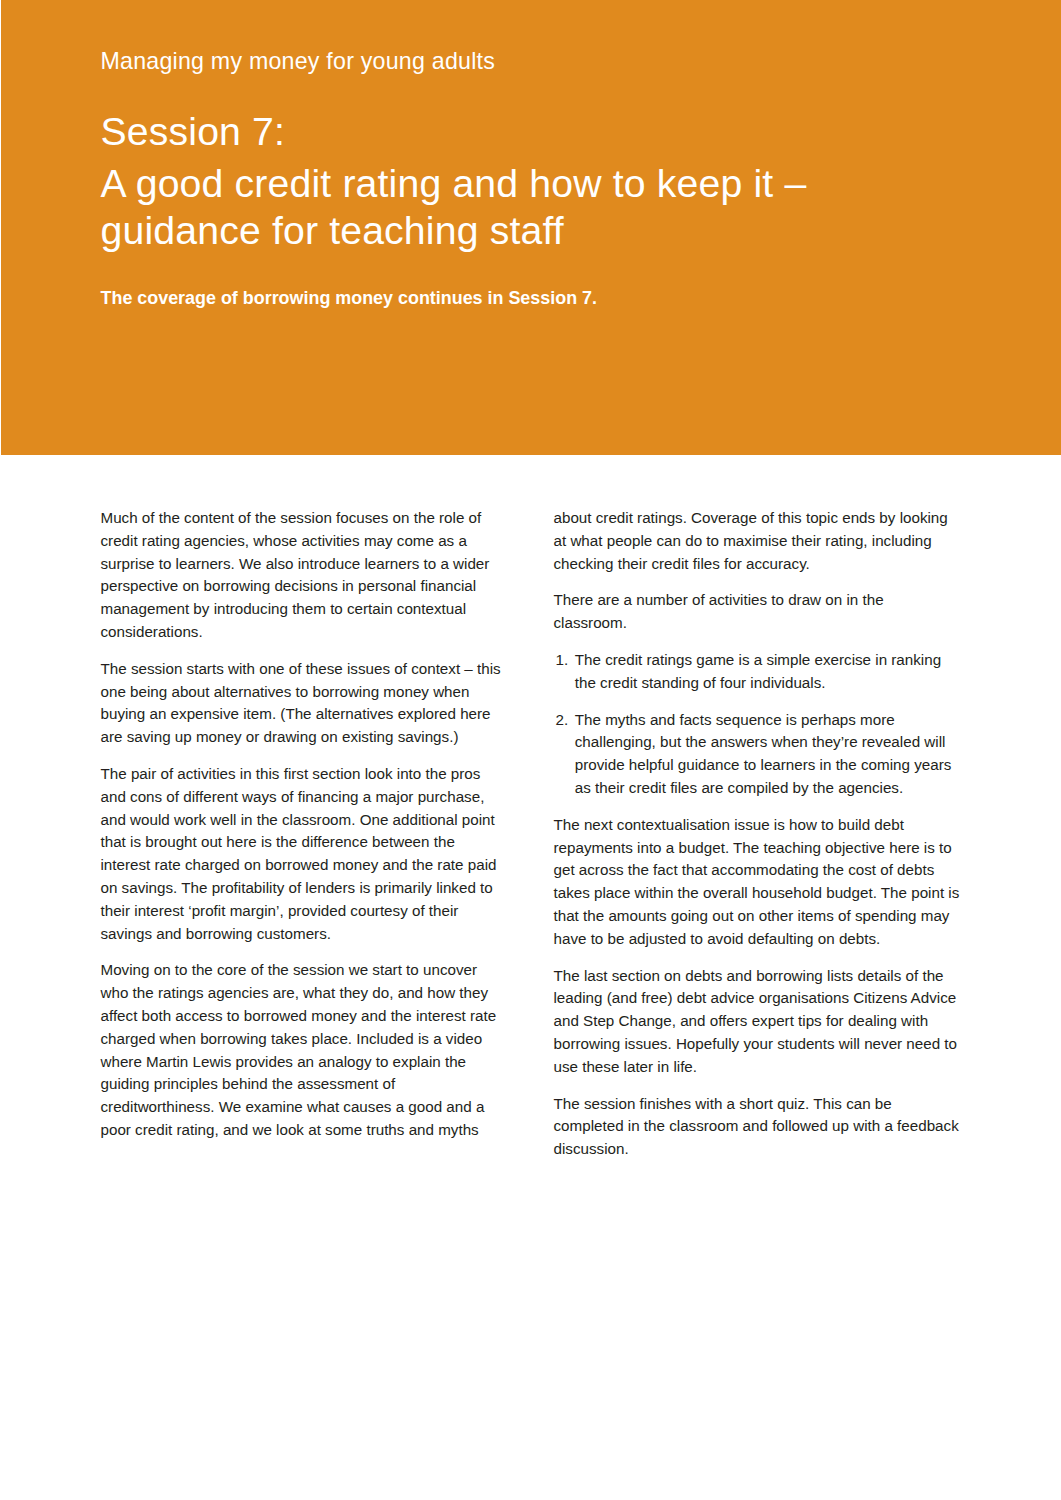Managing my money for young adults
Session 7: A good credit rating and how to keep it –
guidance for teaching staff
The coverage of borrowing money continues in Session 7.
Much of the content of the session focuses on the role of credit rating agencies, whose activities may come as a surprise to learners. We also introduce learners to a wider perspective on borrowing decisions in personal financial management by introducing them to certain contextual considerations.
The session starts with one of these issues of context – this one being about alternatives to borrowing money when buying an expensive item. (The alternatives explored here are saving up money or drawing on existing savings.)
The pair of activities in this first section look into the pros and cons of different ways of financing a major purchase, and would work well in the classroom. One additional point that is brought out here is the difference between the interest rate charged on borrowed money and the rate paid on savings. The profitability of lenders is primarily linked to their interest ‘profit margin’, provided courtesy of their savings and borrowing customers.
Moving on to the core of the session we start to uncover who the ratings agencies are, what they do, and how they affect both access to borrowed money and the interest rate charged when borrowing takes place. Included is a video where Martin Lewis provides an analogy to explain the guiding principles behind the assessment of creditworthiness. We examine what causes a good and a poor credit rating, and we look at some truths and myths about credit ratings. Coverage of this topic ends by looking at what people can do to maximise their rating, including checking their credit files for accuracy.
There are a number of activities to draw on in the classroom.
The credit ratings game is a simple exercise in ranking the credit standing of four individuals.
The myths and facts sequence is perhaps more challenging, but the answers when they’re revealed will provide helpful guidance to learners in the coming years as their credit files are compiled by the agencies.
The next contextualisation issue is how to build debt repayments into a budget. The teaching objective here is to get across the fact that accommodating the cost of debts takes place within the overall household budget. The point is that the amounts going out on other items of spending may have to be adjusted to avoid defaulting on debts.
The last section on debts and borrowing lists details of the leading (and free) debt advice organisations Citizens Advice and Step Change, and offers expert tips for dealing with borrowing issues. Hopefully your students will never need to use these later in life.
The session finishes with a short quiz. This can be completed in the classroom and followed up with a feedback discussion.